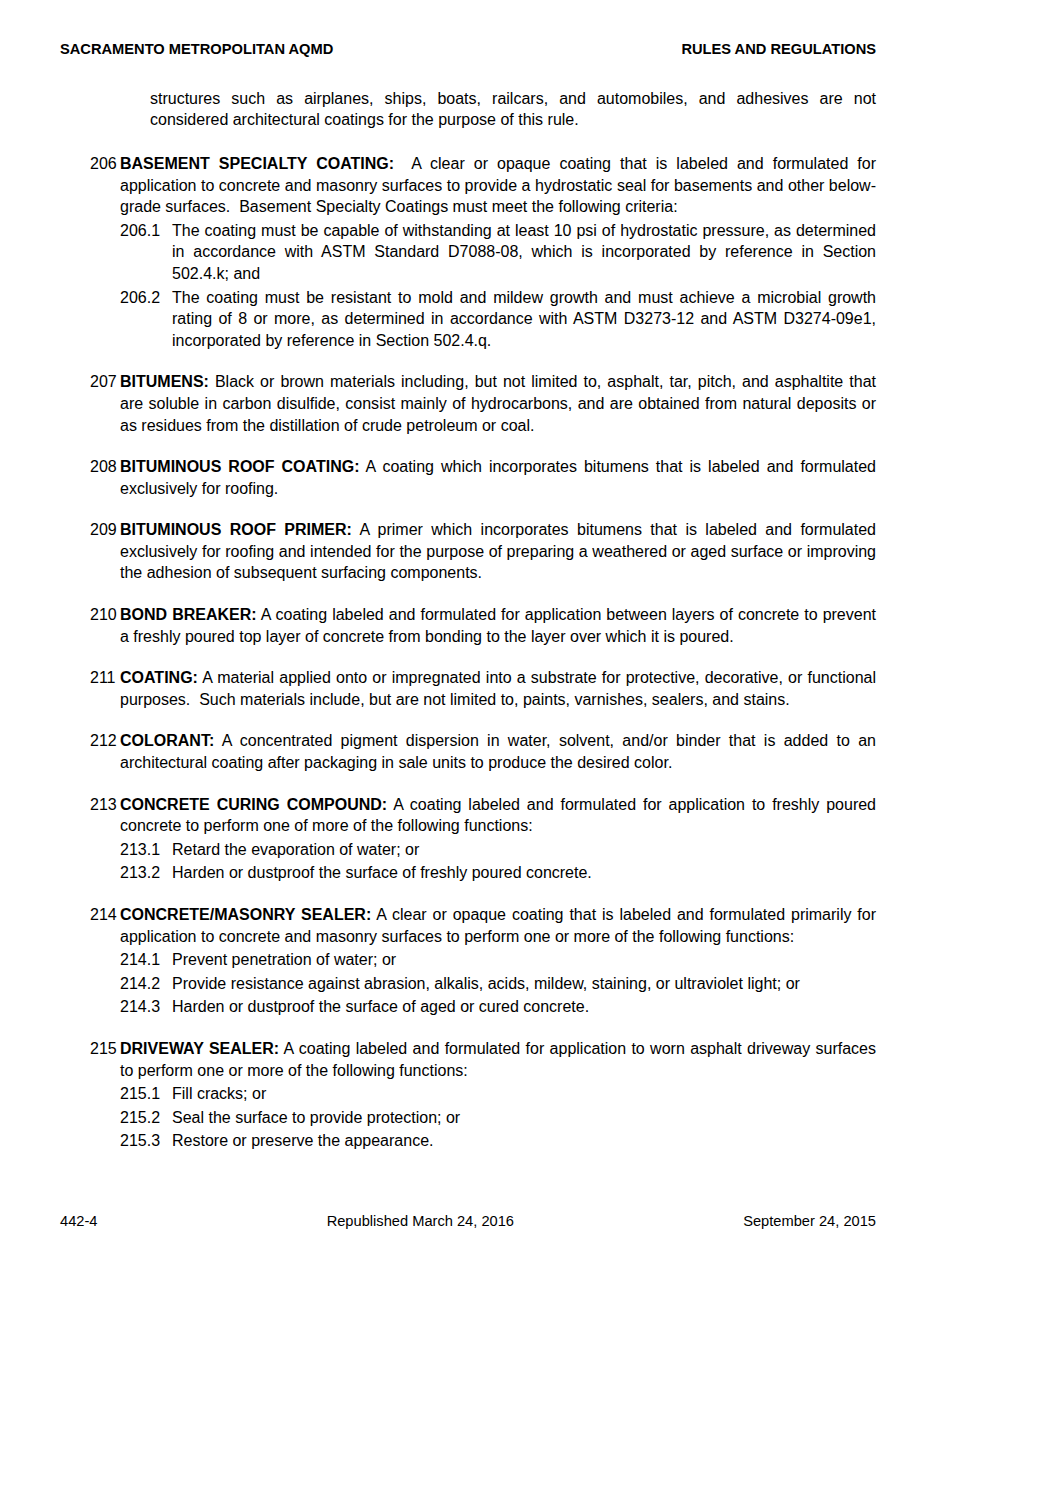SACRAMENTO METROPOLITAN AQMD RULES AND REGULATIONS
structures such as airplanes, ships, boats, railcars, and automobiles, and adhesives are not considered architectural coatings for the purpose of this rule.
206
BASEMENT SPECIALTY COATING: A clear or opaque coating that is labeled and formulated for application to concrete and masonry surfaces to provide a hydrostatic seal for basements and other below-grade surfaces. Basement Specialty Coatings must meet the following criteria:
206.1
The coating must be capable of withstanding at least 10 psi of hydrostatic pressure, as determined in accordance with ASTM Standard D7088-08, which is incorporated by reference in Section 502.4.k; and
206.2
The coating must be resistant to mold and mildew growth and must achieve a microbial growth rating of 8 or more, as determined in accordance with ASTM D3273-12 and ASTM D3274-09e1, incorporated by reference in Section 502.4.q.
207
BITUMENS: Black or brown materials including, but not limited to, asphalt, tar, pitch, and asphaltite that are soluble in carbon disulfide, consist mainly of hydrocarbons, and are obtained from natural deposits or as residues from the distillation of crude petroleum or coal.
208
BITUMINOUS ROOF COATING: A coating which incorporates bitumens that is labeled and formulated exclusively for roofing.
209
BITUMINOUS ROOF PRIMER: A primer which incorporates bitumens that is labeled and formulated exclusively for roofing and intended for the purpose of preparing a weathered or aged surface or improving the adhesion of subsequent surfacing components.
210
BOND BREAKER: A coating labeled and formulated for application between layers of concrete to prevent a freshly poured top layer of concrete from bonding to the layer over which it is poured.
211
COATING: A material applied onto or impregnated into a substrate for protective, decorative, or functional purposes. Such materials include, but are not limited to, paints, varnishes, sealers, and stains.
212
COLORANT: A concentrated pigment dispersion in water, solvent, and/or binder that is added to an architectural coating after packaging in sale units to produce the desired color.
213
CONCRETE CURING COMPOUND: A coating labeled and formulated for application to freshly poured concrete to perform one of more of the following functions:
213.1
Retard the evaporation of water; or
213.2
Harden or dustproof the surface of freshly poured concrete.
214
CONCRETE/MASONRY SEALER: A clear or opaque coating that is labeled and formulated primarily for application to concrete and masonry surfaces to perform one or more of the following functions:
214.1
Prevent penetration of water; or
214.2
Provide resistance against abrasion, alkalis, acids, mildew, staining, or ultraviolet light; or
214.3
Harden or dustproof the surface of aged or cured concrete.
215
DRIVEWAY SEALER: A coating labeled and formulated for application to worn asphalt driveway surfaces to perform one or more of the following functions:
215.1
Fill cracks; or
215.2
Seal the surface to provide protection; or
215.3
Restore or preserve the appearance.
442-4 Republished March 24, 2016 September 24, 2015